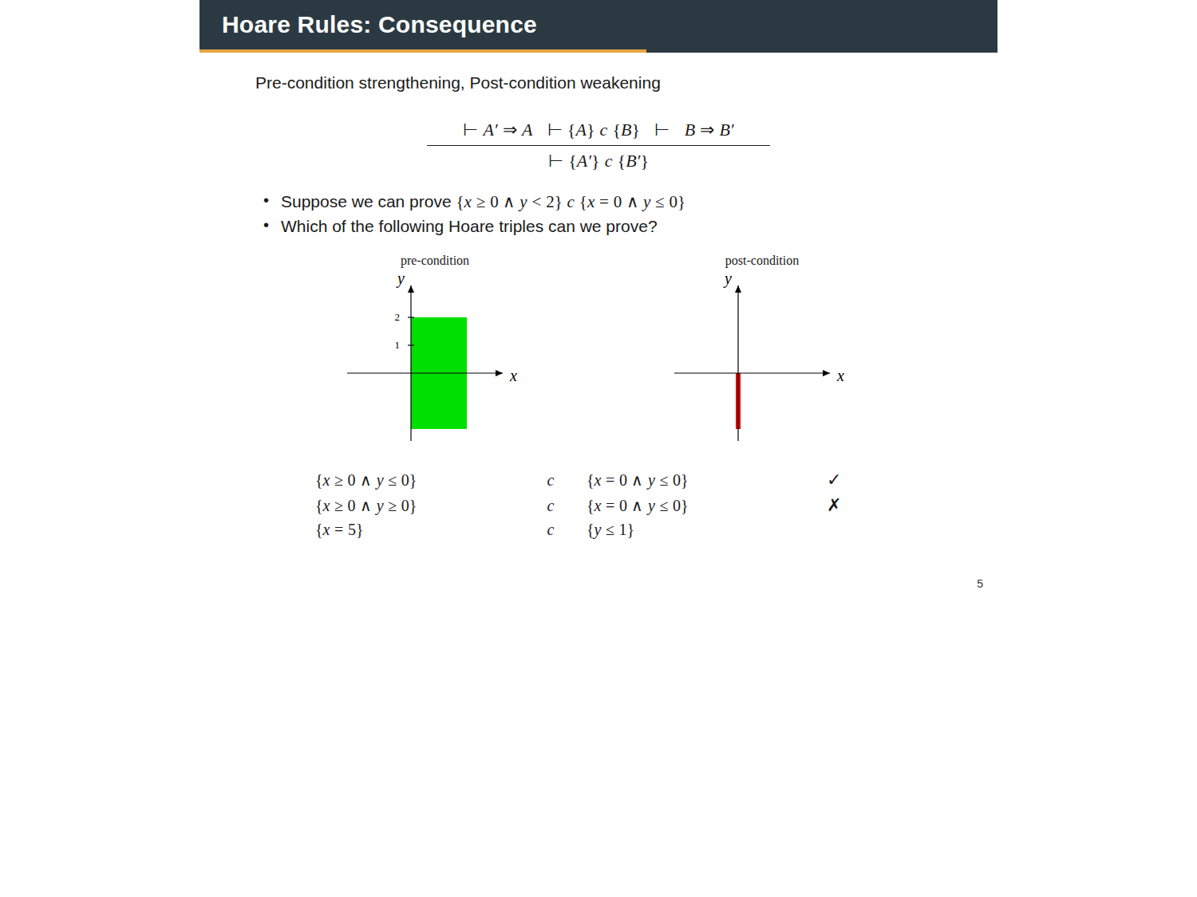Hoare Rules: Consequence
Pre-condition strengthening, Post-condition weakening
⊢ A′ ⇒ A ⊢ {A} c {B} ⊢ B ⇒ B′ ⊢ {A′} c {B′}
Suppose we can prove {x ≥ 0 ∧ y < 2} c {x = 0 ∧ y ≤ 0}
Which of the following Hoare triples can we prove?
pre-condition
2 1 y x
post-condition
y x
| { x ≥ 0 ∧ y ≤ 0 } | c | { x = 0 ∧ y ≤ 0 } | ✓ |
| { x ≥ 0 ∧ y ≥ 0 } | c | { x = 0 ∧ y ≤ 0 } | ✗ |
| { x = 5 } | c | { y ≤ 1 } | |
5